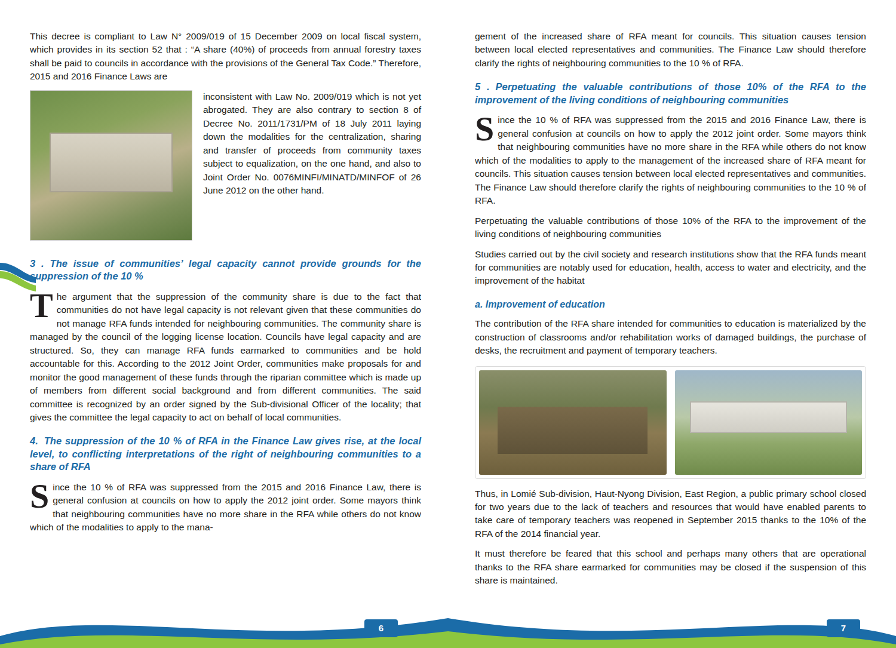This decree is compliant to Law N° 2009/019 of 15 December 2009 on local fiscal system, which provides in its section 52 that : “A share (40%) of proceeds from annual forestry taxes shall be paid to councils in accordance with the provisions of the General Tax Code.” Therefore, 2015 and 2016 Finance Laws are
inconsistent with Law No. 2009/019 which is not yet abrogated. They are also contrary to section 8 of Decree No. 2011/1731/PM of 18 July 2011 laying down the modalities for the centralization, sharing and transfer of proceeds from community taxes subject to equalization, on the one hand, and also to Joint Order No. 0076MINFI/MINATD/MINFOF of 26 June 2012 on the other hand.
3 . The issue of communities’ legal capacity cannot provide grounds for the suppression of the 10 %
The argument that the suppression of the community share is due to the fact that communities do not have legal capacity is not relevant given that these communities do not manage RFA funds intended for neighbouring communities. The community share is managed by the council of the logging license location. Councils have legal capacity and are structured. So, they can manage RFA funds earmarked to communities and be hold accountable for this. According to the 2012 Joint Order, communities make proposals for and monitor the good management of these funds through the riparian committee which is made up of members from different social background and from different communities. The said committee is recognized by an order signed by the Sub-divisional Officer of the locality; that gives the committee the legal capacity to act on behalf of local communities.
4. The suppression of the 10 % of RFA in the Finance Law gives rise, at the local level, to conflicting interpretations of the right of neighbouring communities to a share of RFA
Since the 10 % of RFA was suppressed from the 2015 and 2016 Finance Law, there is general confusion at councils on how to apply the 2012 joint order. Some mayors think that neighbouring communities have no more share in the RFA while others do not know which of the modalities to apply to the mana-
gement of the increased share of RFA meant for councils. This situation causes tension between local elected representatives and communities. The Finance Law should therefore clarify the rights of neighbouring communities to the 10 % of RFA.
5 . Perpetuating the valuable contributions of those 10% of the RFA to the improvement of the living conditions of neighbouring communities
Since the 10 % of RFA was suppressed from the 2015 and 2016 Finance Law, there is general confusion at councils on how to apply the 2012 joint order. Some mayors think that neighbouring communities have no more share in the RFA while others do not know which of the modalities to apply to the management of the increased share of RFA meant for councils. This situation causes tension between local elected representatives and communities. The Finance Law should therefore clarify the rights of neighbouring communities to the 10 % of RFA.
Perpetuating the valuable contributions of those 10% of the RFA to the improvement of the living conditions of neighbouring communities
Studies carried out by the civil society and research institutions show that the RFA funds meant for communities are notably used for education, health, access to water and electricity, and the improvement of the habitat
a. Improvement of education
The contribution of the RFA share intended for communities to education is materialized by the construction of classrooms and/or rehabilitation works of damaged buildings, the purchase of desks, the recruitment and payment of temporary teachers.
Thus, in Lomié Sub-division, Haut-Nyong Division, East Region, a public primary school closed for two years due to the lack of teachers and resources that would have enabled parents to take care of temporary teachers was reopened in September 2015 thanks to the 10% of the RFA of the 2014 financial year.
It must therefore be feared that this school and perhaps many others that are operational thanks to the RFA share earmarked for communities may be closed if the suspension of this share is maintained.
6
7